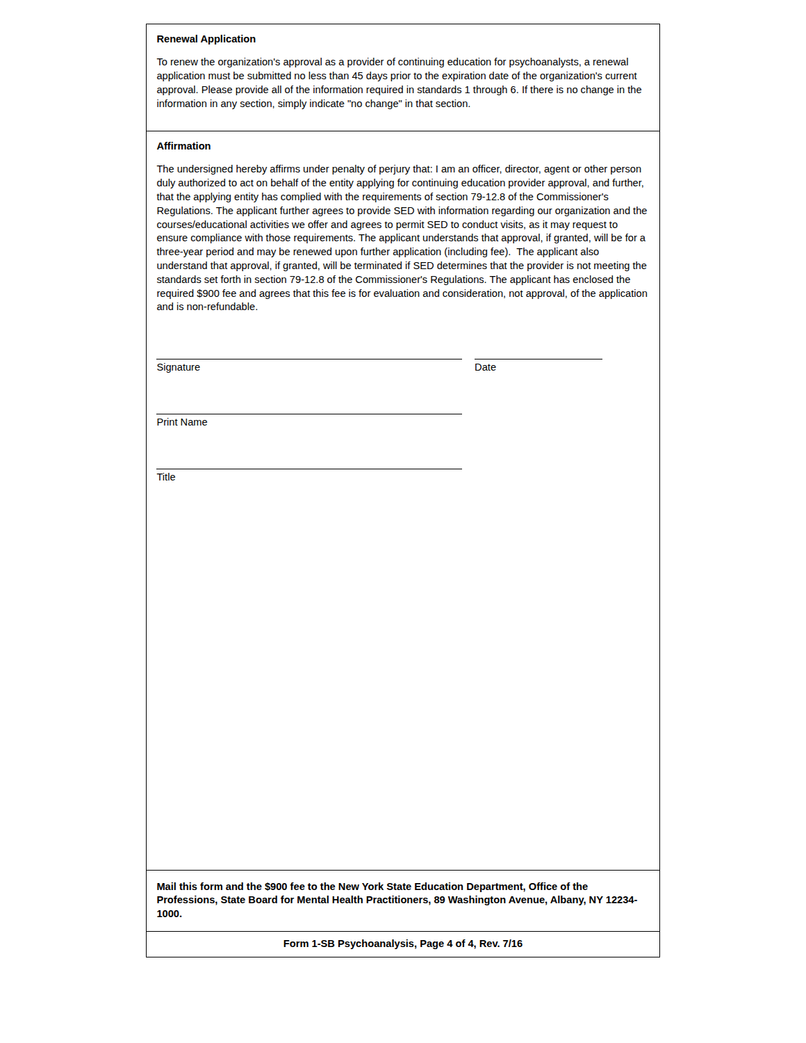Renewal Application
To renew the organization's approval as a provider of continuing education for psychoanalysts, a renewal application must be submitted no less than 45 days prior to the expiration date of the organization's current approval. Please provide all of the information required in standards 1 through 6. If there is no change in the information in any section, simply indicate "no change" in that section.
Affirmation
The undersigned hereby affirms under penalty of perjury that: I am an officer, director, agent or other person duly authorized to act on behalf of the entity applying for continuing education provider approval, and further, that the applying entity has complied with the requirements of section 79-12.8 of the Commissioner's Regulations. The applicant further agrees to provide SED with information regarding our organization and the courses/educational activities we offer and agrees to permit SED to conduct visits, as it may request to ensure compliance with those requirements. The applicant understands that approval, if granted, will be for a three-year period and may be renewed upon further application (including fee). The applicant also understand that approval, if granted, will be terminated if SED determines that the provider is not meeting the standards set forth in section 79-12.8 of the Commissioner's Regulations. The applicant has enclosed the required $900 fee and agrees that this fee is for evaluation and consideration, not approval, of the application and is non-refundable.
Signature
Date
Print Name
Title
Mail this form and the $900 fee to the New York State Education Department, Office of the Professions, State Board for Mental Health Practitioners, 89 Washington Avenue, Albany, NY 12234-1000.
Form 1-SB Psychoanalysis, Page 4 of 4, Rev. 7/16